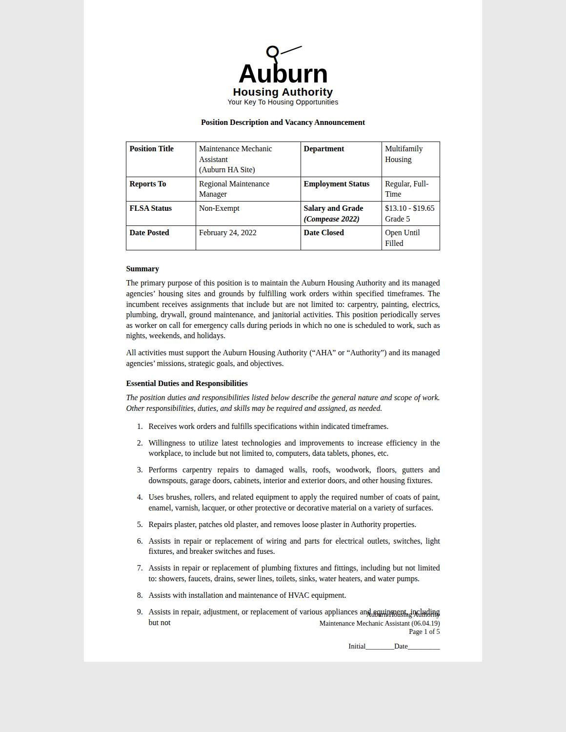⚲—
Auburn
Housing Authority
Your Key To Housing Opportunities
Position Description and Vacancy Announcement
| Position Title | Maintenance Mechanic Assistant (Auburn HA Site) | Department | Multifamily Housing |
| Reports To | Regional Maintenance Manager | Employment Status | Regular, Full-Time |
| FLSA Status | Non-Exempt | Salary and Grade (Compease 2022) | $13.10 - $19.65 Grade 5 |
| Date Posted | February 24, 2022 | Date Closed | Open Until Filled |
Summary
The primary purpose of this position is to maintain the Auburn Housing Authority and its managed agencies’ housing sites and grounds by fulfilling work orders within specified timeframes. The incumbent receives assignments that include but are not limited to: carpentry, painting, electrics, plumbing, drywall, ground maintenance, and janitorial activities. This position periodically serves as worker on call for emergency calls during periods in which no one is scheduled to work, such as nights, weekends, and holidays.
All activities must support the Auburn Housing Authority (“AHA” or “Authority”) and its managed agencies’ missions, strategic goals, and objectives.
Essential Duties and Responsibilities
The position duties and responsibilities listed below describe the general nature and scope of work. Other responsibilities, duties, and skills may be required and assigned, as needed.
Receives work orders and fulfills specifications within indicated timeframes.
Willingness to utilize latest technologies and improvements to increase efficiency in the workplace, to include but not limited to, computers, data tablets, phones, etc.
Performs carpentry repairs to damaged walls, roofs, woodwork, floors, gutters and downspouts, garage doors, cabinets, interior and exterior doors, and other housing fixtures.
Uses brushes, rollers, and related equipment to apply the required number of coats of paint, enamel, varnish, lacquer, or other protective or decorative material on a variety of surfaces.
Repairs plaster, patches old plaster, and removes loose plaster in Authority properties.
Assists in repair or replacement of wiring and parts for electrical outlets, switches, light fixtures, and breaker switches and fuses.
Assists in repair or replacement of plumbing fixtures and fittings, including but not limited to: showers, faucets, drains, sewer lines, toilets, sinks, water heaters, and water pumps.
Assists with installation and maintenance of HVAC equipment.
Assists in repair, adjustment, or replacement of various appliances and equipment, including but not
Auburn Housing Authority
Maintenance Mechanic Assistant (06.04.19)
Page 1 of 5
Initial________Date_________